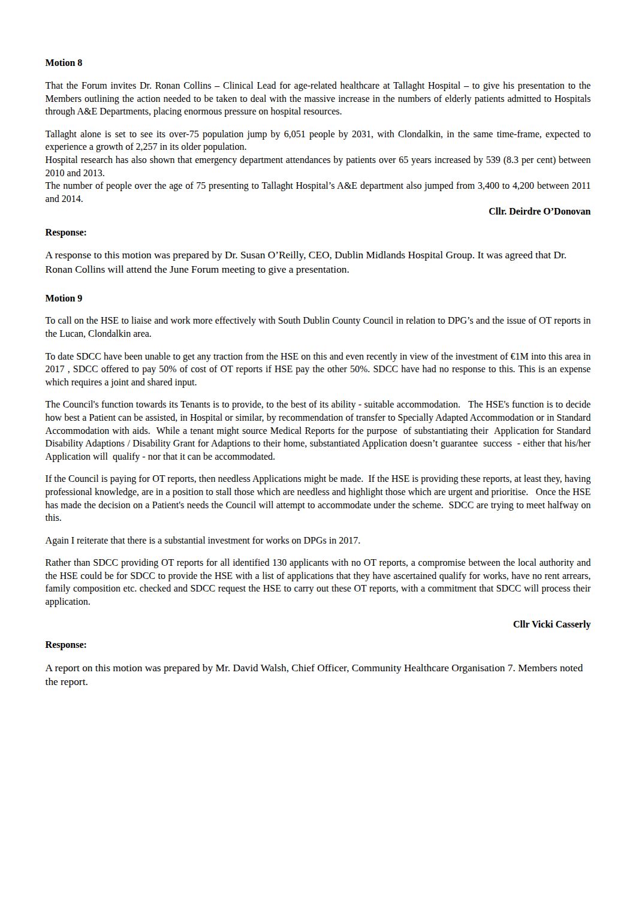Motion 8
That the Forum invites Dr. Ronan Collins – Clinical Lead for age-related healthcare at Tallaght Hospital – to give his presentation to the Members outlining the action needed to be taken to deal with the massive increase in the numbers of elderly patients admitted to Hospitals through A&E Departments, placing enormous pressure on hospital resources.
Tallaght alone is set to see its over-75 population jump by 6,051 people by 2031, with Clondalkin, in the same time-frame, expected to experience a growth of 2,257 in its older population.
Hospital research has also shown that emergency department attendances by patients over 65 years increased by 539 (8.3 per cent) between 2010 and 2013.
The number of people over the age of 75 presenting to Tallaght Hospital’s A&E department also jumped from 3,400 to 4,200 between 2011 and 2014.
Cllr. Deirdre O’Donovan
Response:
A response to this motion was prepared by Dr. Susan O’Reilly, CEO, Dublin Midlands Hospital Group. It was agreed that Dr. Ronan Collins will attend the June Forum meeting to give a presentation.
Motion 9
To call on the HSE to liaise and work more effectively with South Dublin County Council in relation to DPG’s and the issue of OT reports in the Lucan, Clondalkin area.
To date SDCC have been unable to get any traction from the HSE on this and even recently in view of the investment of €1M into this area in 2017 , SDCC offered to pay 50% of cost of OT reports if HSE pay the other 50%. SDCC have had no response to this. This is an expense which requires a joint and shared input.
The Council's function towards its Tenants is to provide, to the best of its ability - suitable accommodation. The HSE's function is to decide how best a Patient can be assisted, in Hospital or similar, by recommendation of transfer to Specially Adapted Accommodation or in Standard Accommodation with aids. While a tenant might source Medical Reports for the purpose of substantiating their Application for Standard Disability Adaptions / Disability Grant for Adaptions to their home, substantiated Application doesn’t guarantee success - either that his/her Application will qualify - nor that it can be accommodated.
If the Council is paying for OT reports, then needless Applications might be made. If the HSE is providing these reports, at least they, having professional knowledge, are in a position to stall those which are needless and highlight those which are urgent and prioritise. Once the HSE has made the decision on a Patient's needs the Council will attempt to accommodate under the scheme. SDCC are trying to meet halfway on this.
Again I reiterate that there is a substantial investment for works on DPGs in 2017.
Rather than SDCC providing OT reports for all identified 130 applicants with no OT reports, a compromise between the local authority and the HSE could be for SDCC to provide the HSE with a list of applications that they have ascertained qualify for works, have no rent arrears, family composition etc. checked and SDCC request the HSE to carry out these OT reports, with a commitment that SDCC will process their application.
Cllr Vicki Casserly
Response:
A report on this motion was prepared by Mr. David Walsh, Chief Officer, Community Healthcare Organisation 7. Members noted the report.